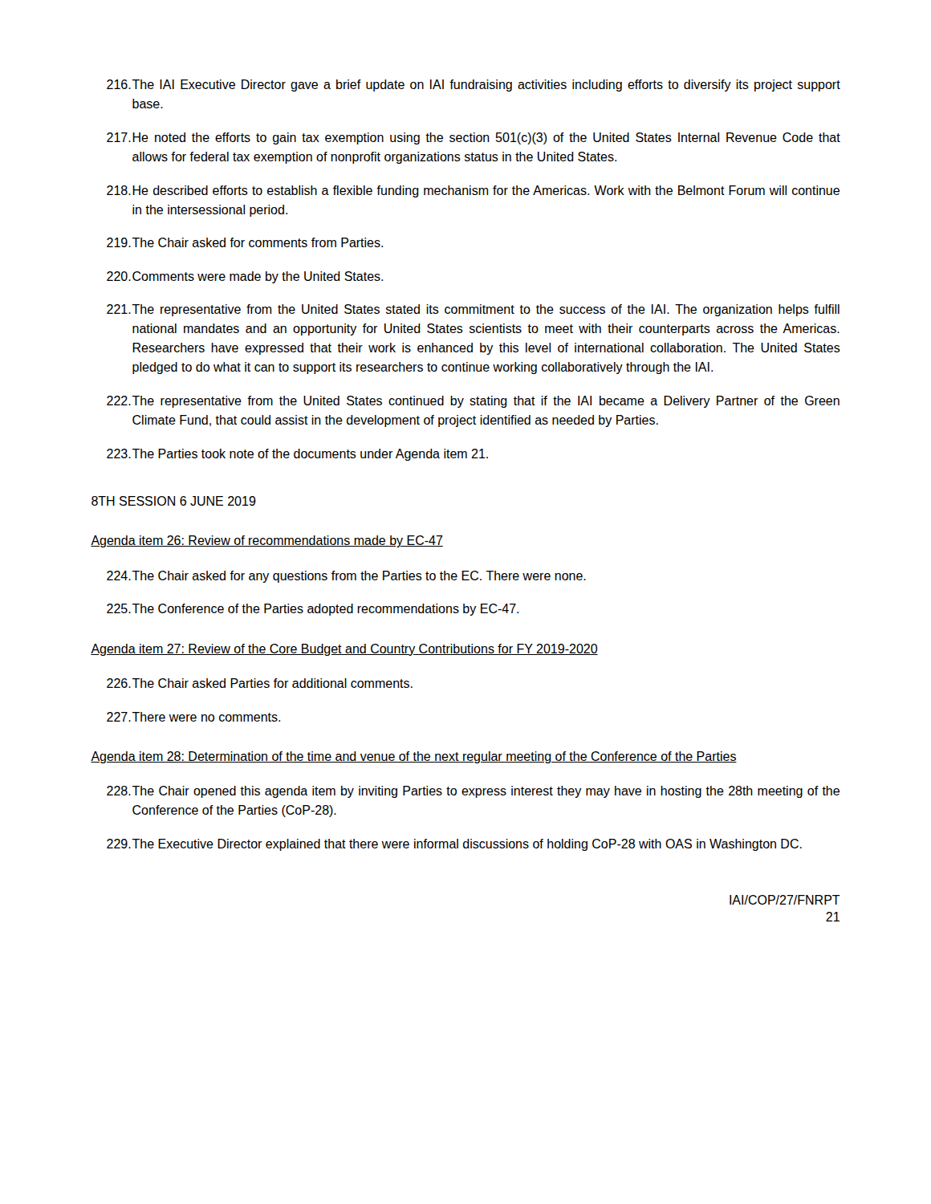216. The IAI Executive Director gave a brief update on IAI fundraising activities including efforts to diversify its project support base.
217. He noted the efforts to gain tax exemption using the section 501(c)(3) of the United States Internal Revenue Code that allows for federal tax exemption of nonprofit organizations status in the United States.
218. He described efforts to establish a flexible funding mechanism for the Americas. Work with the Belmont Forum will continue in the intersessional period.
219. The Chair asked for comments from Parties.
220. Comments were made by the United States.
221. The representative from the United States stated its commitment to the success of the IAI. The organization helps fulfill national mandates and an opportunity for United States scientists to meet with their counterparts across the Americas. Researchers have expressed that their work is enhanced by this level of international collaboration. The United States pledged to do what it can to support its researchers to continue working collaboratively through the IAI.
222. The representative from the United States continued by stating that if the IAI became a Delivery Partner of the Green Climate Fund, that could assist in the development of project identified as needed by Parties.
223. The Parties took note of the documents under Agenda item 21.
8TH SESSION 6 JUNE 2019
Agenda item 26: Review of recommendations made by EC-47
224. The Chair asked for any questions from the Parties to the EC. There were none.
225. The Conference of the Parties adopted recommendations by EC-47.
Agenda item 27: Review of the Core Budget and Country Contributions for FY 2019-2020
226. The Chair asked Parties for additional comments.
227. There were no comments.
Agenda item 28: Determination of the time and venue of the next regular meeting of the Conference of the Parties
228. The Chair opened this agenda item by inviting Parties to express interest they may have in hosting the 28th meeting of the Conference of the Parties (CoP-28).
229. The Executive Director explained that there were informal discussions of holding CoP-28 with OAS in Washington DC.
IAI/COP/27/FNRPT
21